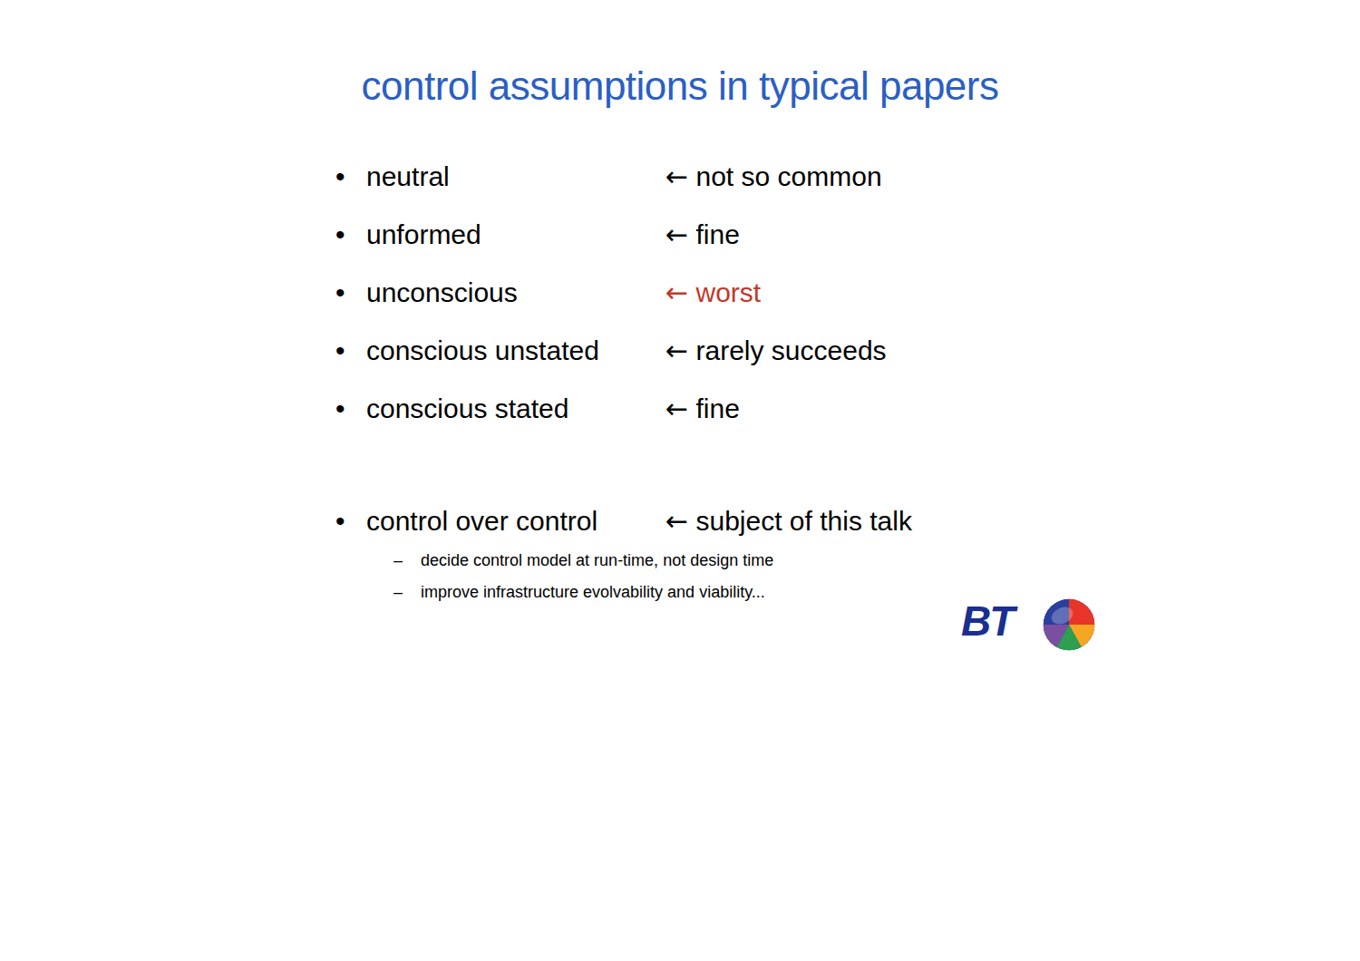control assumptions in typical papers
neutral← not so common
unformed← fine
unconscious← worst
conscious unstated← rarely succeeds
conscious stated← fine
control over control← subject of this talk
decide control model at run-time, not design time
improve infrastructure evolvability and viability...
BT